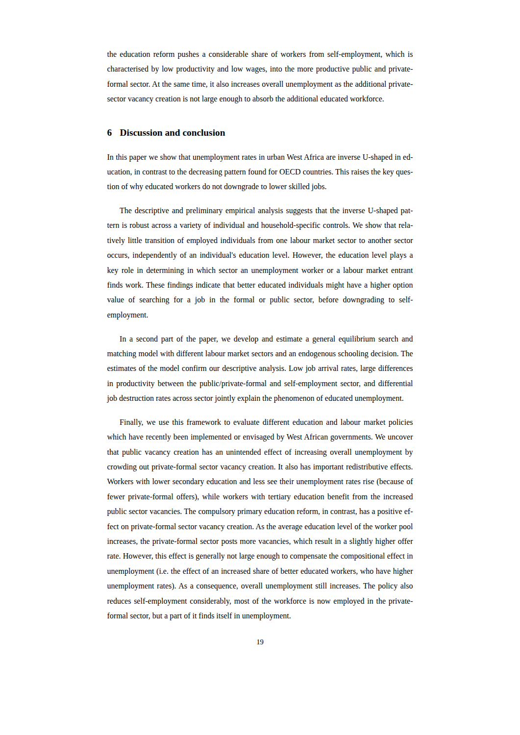the education reform pushes a considerable share of workers from self-employment, which is characterised by low productivity and low wages, into the more productive public and private-formal sector. At the same time, it also increases overall unemployment as the additional private-sector vacancy creation is not large enough to absorb the additional educated workforce.
6 Discussion and conclusion
In this paper we show that unemployment rates in urban West Africa are inverse U-shaped in education, in contrast to the decreasing pattern found for OECD countries. This raises the key question of why educated workers do not downgrade to lower skilled jobs.
The descriptive and preliminary empirical analysis suggests that the inverse U-shaped pattern is robust across a variety of individual and household-specific controls. We show that relatively little transition of employed individuals from one labour market sector to another sector occurs, independently of an individual's education level. However, the education level plays a key role in determining in which sector an unemployment worker or a labour market entrant finds work. These findings indicate that better educated individuals might have a higher option value of searching for a job in the formal or public sector, before downgrading to self-employment.
In a second part of the paper, we develop and estimate a general equilibrium search and matching model with different labour market sectors and an endogenous schooling decision. The estimates of the model confirm our descriptive analysis. Low job arrival rates, large differences in productivity between the public/private-formal and self-employment sector, and differential job destruction rates across sector jointly explain the phenomenon of educated unemployment.
Finally, we use this framework to evaluate different education and labour market policies which have recently been implemented or envisaged by West African governments. We uncover that public vacancy creation has an unintended effect of increasing overall unemployment by crowding out private-formal sector vacancy creation. It also has important redistributive effects. Workers with lower secondary education and less see their unemployment rates rise (because of fewer private-formal offers), while workers with tertiary education benefit from the increased public sector vacancies. The compulsory primary education reform, in contrast, has a positive effect on private-formal sector vacancy creation. As the average education level of the worker pool increases, the private-formal sector posts more vacancies, which result in a slightly higher offer rate. However, this effect is generally not large enough to compensate the compositional effect in unemployment (i.e. the effect of an increased share of better educated workers, who have higher unemployment rates). As a consequence, overall unemployment still increases. The policy also reduces self-employment considerably, most of the workforce is now employed in the private-formal sector, but a part of it finds itself in unemployment.
19